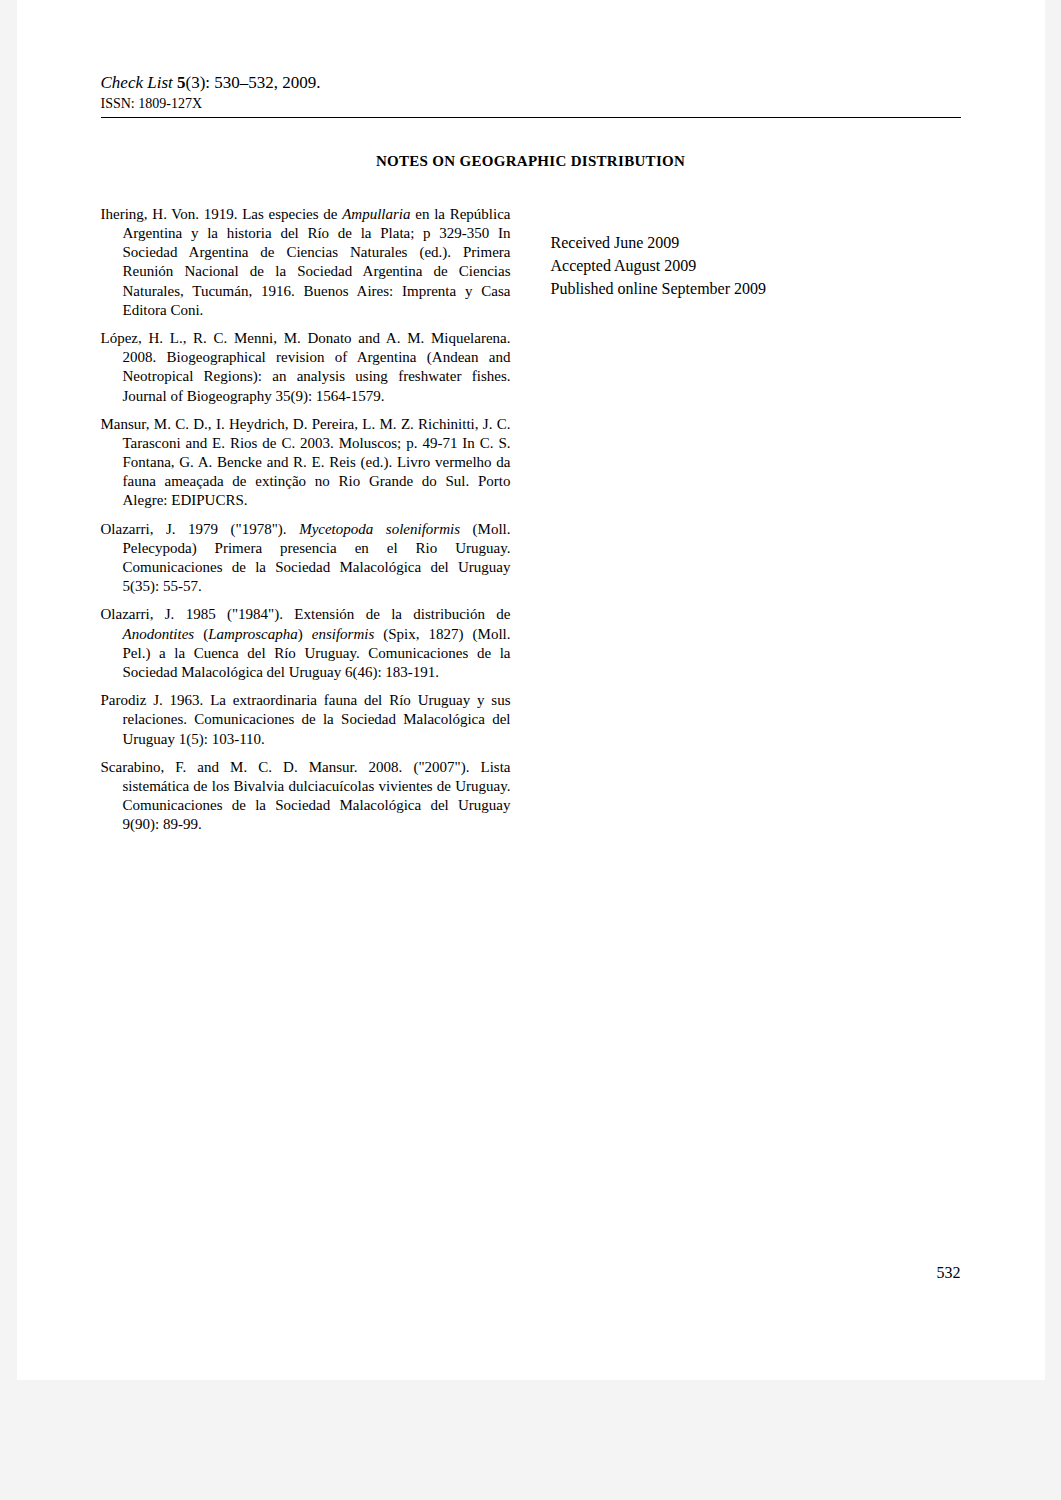Check List 5(3): 530–532, 2009.
ISSN: 1809-127X
NOTES ON GEOGRAPHIC DISTRIBUTION
Ihering, H. Von. 1919. Las especies de Ampullaria en la República Argentina y la historia del Río de la Plata; p 329-350 In Sociedad Argentina de Ciencias Naturales (ed.). Primera Reunión Nacional de la Sociedad Argentina de Ciencias Naturales, Tucumán, 1916. Buenos Aires: Imprenta y Casa Editora Coni.
López, H. L., R. C. Menni, M. Donato and A. M. Miquelarena. 2008. Biogeographical revision of Argentina (Andean and Neotropical Regions): an analysis using freshwater fishes. Journal of Biogeography 35(9): 1564-1579.
Mansur, M. C. D., I. Heydrich, D. Pereira, L. M. Z. Richinitti, J. C. Tarasconi and E. Rios de C. 2003. Moluscos; p. 49-71 In C. S. Fontana, G. A. Bencke and R. E. Reis (ed.). Livro vermelho da fauna ameaçada de extinção no Rio Grande do Sul. Porto Alegre: EDIPUCRS.
Olazarri, J. 1979 ("1978"). Mycetopoda soleniformis (Moll. Pelecypoda) Primera presencia en el Rio Uruguay. Comunicaciones de la Sociedad Malacológica del Uruguay 5(35): 55-57.
Olazarri, J. 1985 ("1984"). Extensión de la distribución de Anodontites (Lamproscapha) ensiformis (Spix, 1827) (Moll. Pel.) a la Cuenca del Río Uruguay. Comunicaciones de la Sociedad Malacológica del Uruguay 6(46): 183-191.
Parodiz J. 1963. La extraordinaria fauna del Río Uruguay y sus relaciones. Comunicaciones de la Sociedad Malacológica del Uruguay 1(5): 103-110.
Scarabino, F. and M. C. D. Mansur. 2008. ("2007"). Lista sistemática de los Bivalvia dulciacuícolas vivientes de Uruguay. Comunicaciones de la Sociedad Malacológica del Uruguay 9(90): 89-99.
Received June 2009
Accepted August 2009
Published online September 2009
532